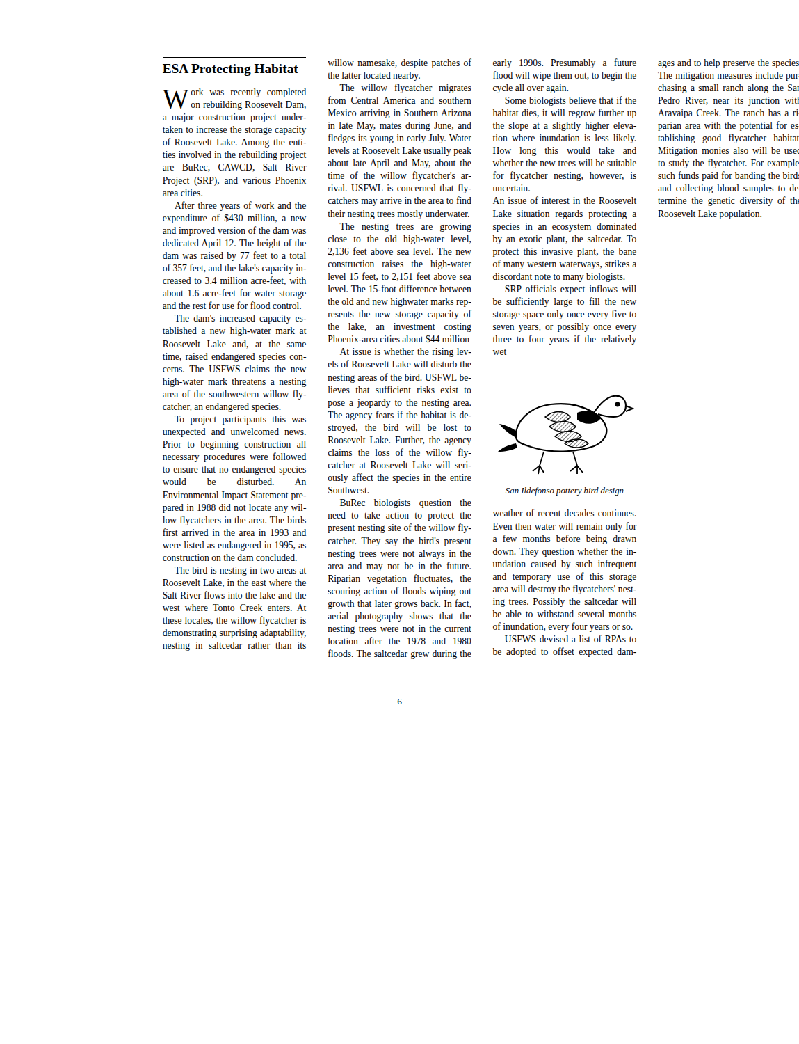ESA Protecting Habitat
Work was recently completed on rebuilding Roosevelt Dam, a major construction project undertaken to increase the storage capacity of Roosevelt Lake. Among the entities involved in the rebuilding project are BuRec, CAWCD, Salt River Project (SRP), and various Phoenix area cities.
After three years of work and the expenditure of $430 million, a new and improved version of the dam was dedicated April 12. The height of the dam was raised by 77 feet to a total of 357 feet, and the lake's capacity increased to 3.4 million acre-feet, with about 1.6 acre-feet for water storage and the rest for use for flood control.
The dam's increased capacity established a new high-water mark at Roosevelt Lake and, at the same time, raised endangered species concerns. The USFWS claims the new high-water mark threatens a nesting area of the southwestern willow flycatcher, an endangered species.
To project participants this was unexpected and unwelcomed news. Prior to beginning construction all necessary procedures were followed to ensure that no endangered species would be disturbed. An Environmental Impact Statement prepared in 1988 did not locate any willow flycatchers in the area. The birds first arrived in the area in 1993 and were listed as endangered in 1995, as construction on the dam concluded.
The bird is nesting in two areas at Roosevelt Lake, in the east where the Salt River flows into the lake and the west where Tonto Creek enters. At these locales, the willow flycatcher is demonstrating surprising adaptability, nesting in saltcedar rather than its willow namesake, despite patches of the latter located nearby.
The willow flycatcher migrates from Central America and southern Mexico arriving in Southern Arizona in late May, mates during June, and fledges its young in early July. Water levels at Roosevelt Lake usually peak about late April and May, about the time of the willow flycatcher's arrival. USFWL is concerned that flycatchers may arrive in the area to find their nesting trees mostly underwater.
The nesting trees are growing close to the old high-water level, 2,136 feet above sea level. The new construction raises the high-water level 15 feet, to 2,151 feet above sea level. The 15-foot difference between the old and new highwater marks represents the new storage capacity of the lake, an investment costing Phoenix-area cities about $44 million
At issue is whether the rising levels of Roosevelt Lake will disturb the nesting areas of the bird. USFWL believes that sufficient risks exist to pose a jeopardy to the nesting area. The agency fears if the habitat is destroyed, the bird will be lost to Roosevelt Lake. Further, the agency claims the loss of the willow flycatcher at Roosevelt Lake will seriously affect the species in the entire Southwest.
BuRec biologists question the need to take action to protect the present nesting site of the willow flycatcher. They say the bird's present nesting trees were not always in the area and may not be in the future. Riparian vegetation fluctuates, the scouring action of floods wiping out growth that later grows back. In fact, aerial photography shows that the nesting trees were not in the current location after the 1978 and 1980 floods. The saltcedar grew during the early 1990s. Presumably a future flood will wipe them out, to begin the cycle all over again.
Some biologists believe that if the habitat dies, it will regrow further up the slope at a slightly higher elevation where inundation is less likely. How long this would take and whether the new trees will be suitable for flycatcher nesting, however, is uncertain.
An issue of interest in the Roosevelt Lake situation regards protecting a species in an ecosystem dominated by an exotic plant, the saltcedar. To protect this invasive plant, the bane of many western waterways, strikes a discordant note to many biologists.
SRP officials expect inflows will be sufficiently large to fill the new storage space only once every five to seven years, or possibly once every three to four years if the relatively wet
San Ildefonso pottery bird design
weather of recent decades continues. Even then water will remain only for a few months before being drawn down. They question whether the inundation caused by such infrequent and temporary use of this storage area will destroy the flycatchers' nesting trees. Possibly the saltcedar will be able to withstand several months of inundation, every four years or so.
USFWS devised a list of RPAs to be adopted to offset expected damages and to help preserve the species. The mitigation measures include purchasing a small ranch along the San Pedro River, near its junction with Aravaipa Creek. The ranch has a riparian area with the potential for establishing good flycatcher habitat. Mitigation monies also will be used to study the flycatcher. For example, such funds paid for banding the birds and collecting blood samples to determine the genetic diversity of the Roosevelt Lake population.
6